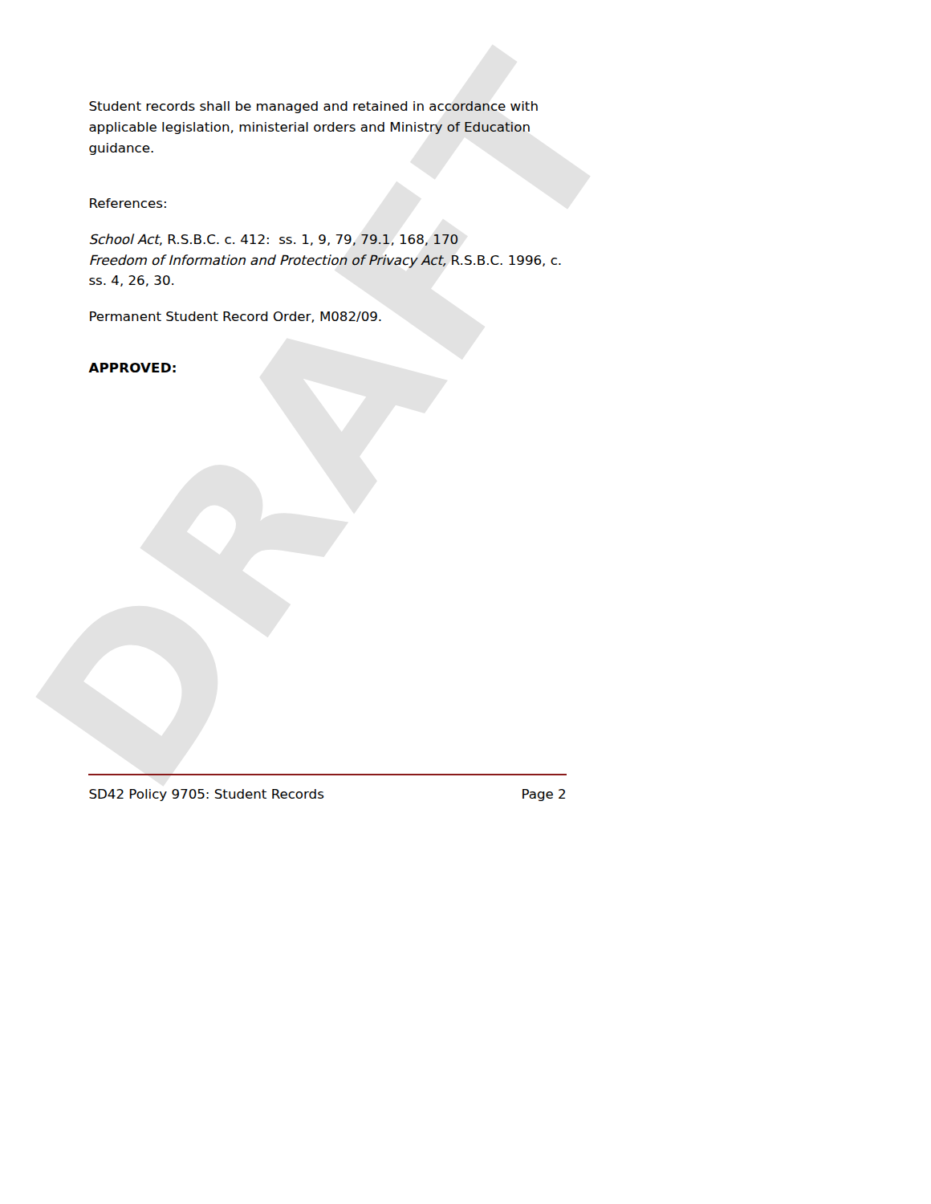DRAFT
Student records shall be managed and retained in accordance with applicable legislation, ministerial orders and Ministry of Education guidance.
References:
School Act, R.S.B.C. c. 412: ss. 1, 9, 79, 79.1, 168, 170
Freedom of Information and Protection of Privacy Act, R.S.B.C. 1996, c. ss. 4, 26, 30.
Permanent Student Record Order, M082/09.
APPROVED:
SD42 Policy 9705: Student Records Page 2